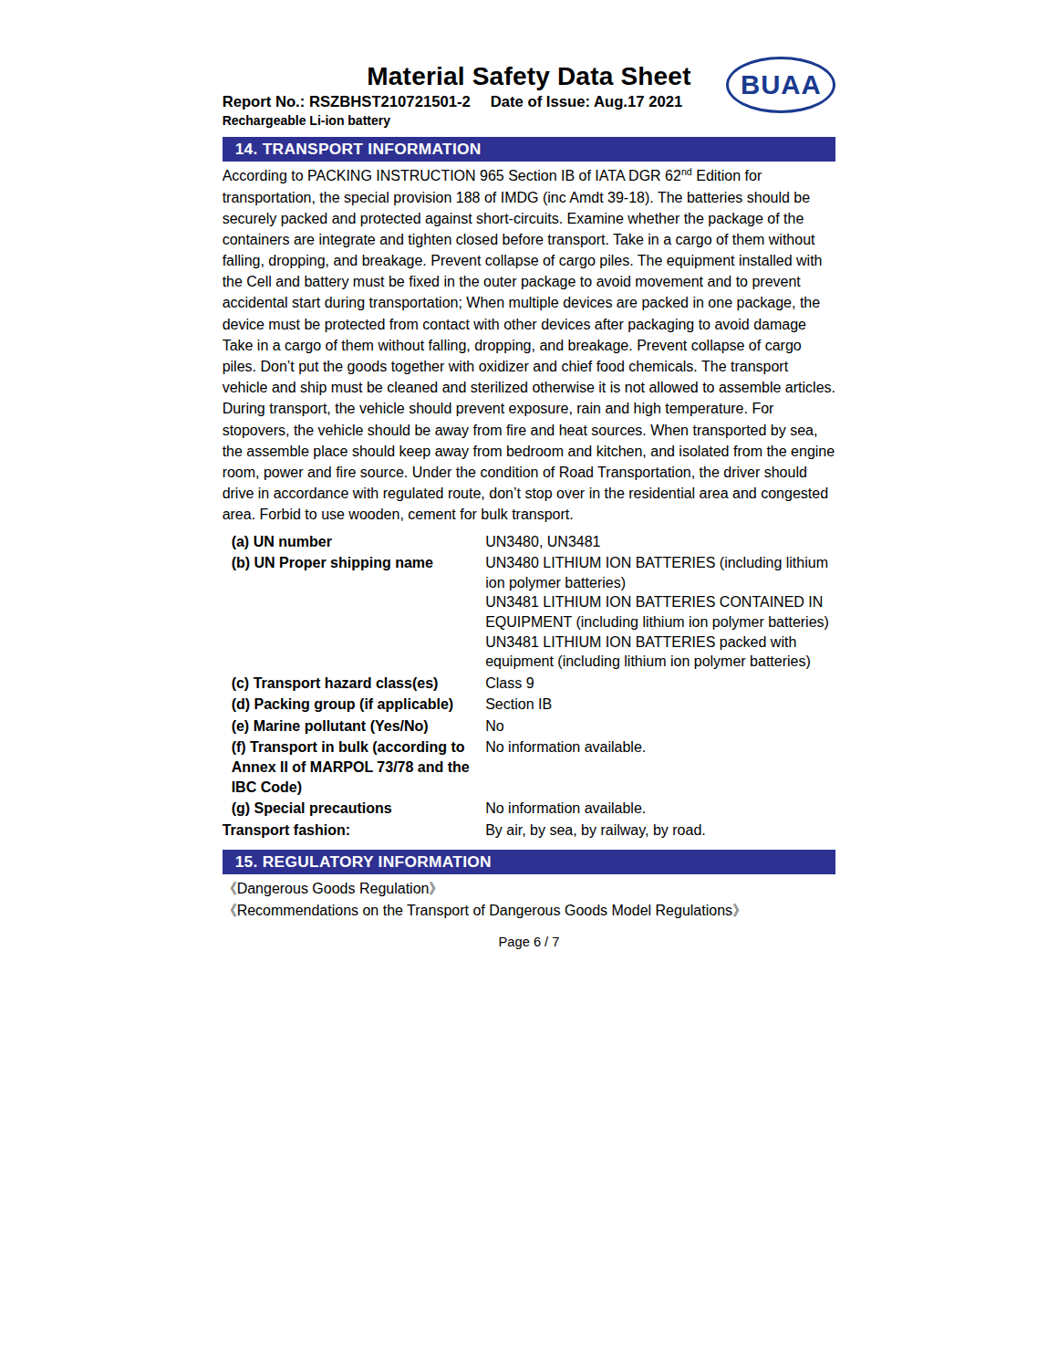BUAA
Material Safety Data Sheet
Report No.: RSZBHST210721501-2 Date of Issue: Aug.17 2021
Rechargeable Li-ion battery
14. TRANSPORT INFORMATION
According to PACKING INSTRUCTION 965 Section IB of IATA DGR 62nd Edition for transportation, the special provision 188 of IMDG (inc Amdt 39-18). The batteries should be securely packed and protected against short-circuits. Examine whether the package of the containers are integrate and tighten closed before transport. Take in a cargo of them without falling, dropping, and breakage. Prevent collapse of cargo piles. The equipment installed with the Cell and battery must be fixed in the outer package to avoid movement and to prevent accidental start during transportation; When multiple devices are packed in one package, the device must be protected from contact with other devices after packaging to avoid damage Take in a cargo of them without falling, dropping, and breakage. Prevent collapse of cargo piles. Don’t put the goods together with oxidizer and chief food chemicals. The transport vehicle and ship must be cleaned and sterilized otherwise it is not allowed to assemble articles. During transport, the vehicle should prevent exposure, rain and high temperature. For stopovers, the vehicle should be away from fire and heat sources. When transported by sea, the assemble place should keep away from bedroom and kitchen, and isolated from the engine room, power and fire source. Under the condition of Road Transportation, the driver should drive in accordance with regulated route, don’t stop over in the residential area and congested area. Forbid to use wooden, cement for bulk transport.
| (a) UN number | UN3480, UN3481 |
| (b) UN Proper shipping name | UN3480 LITHIUM ION BATTERIES (including lithium ion polymer batteries) UN3481 LITHIUM ION BATTERIES CONTAINED IN EQUIPMENT (including lithium ion polymer batteries) UN3481 LITHIUM ION BATTERIES packed with equipment (including lithium ion polymer batteries) |
| (c) Transport hazard class(es) | Class 9 |
| (d) Packing group (if applicable) | Section IB |
| (e) Marine pollutant (Yes/No) | No |
| (f) Transport in bulk (according to Annex II of MARPOL 73/78 and the IBC Code) | No information available. |
| (g) Special precautions | No information available. |
| Transport fashion: | By air, by sea, by railway, by road. |
15. REGULATORY INFORMATION
《Dangerous Goods Regulation》
《Recommendations on the Transport of Dangerous Goods Model Regulations》
Page 6 / 7